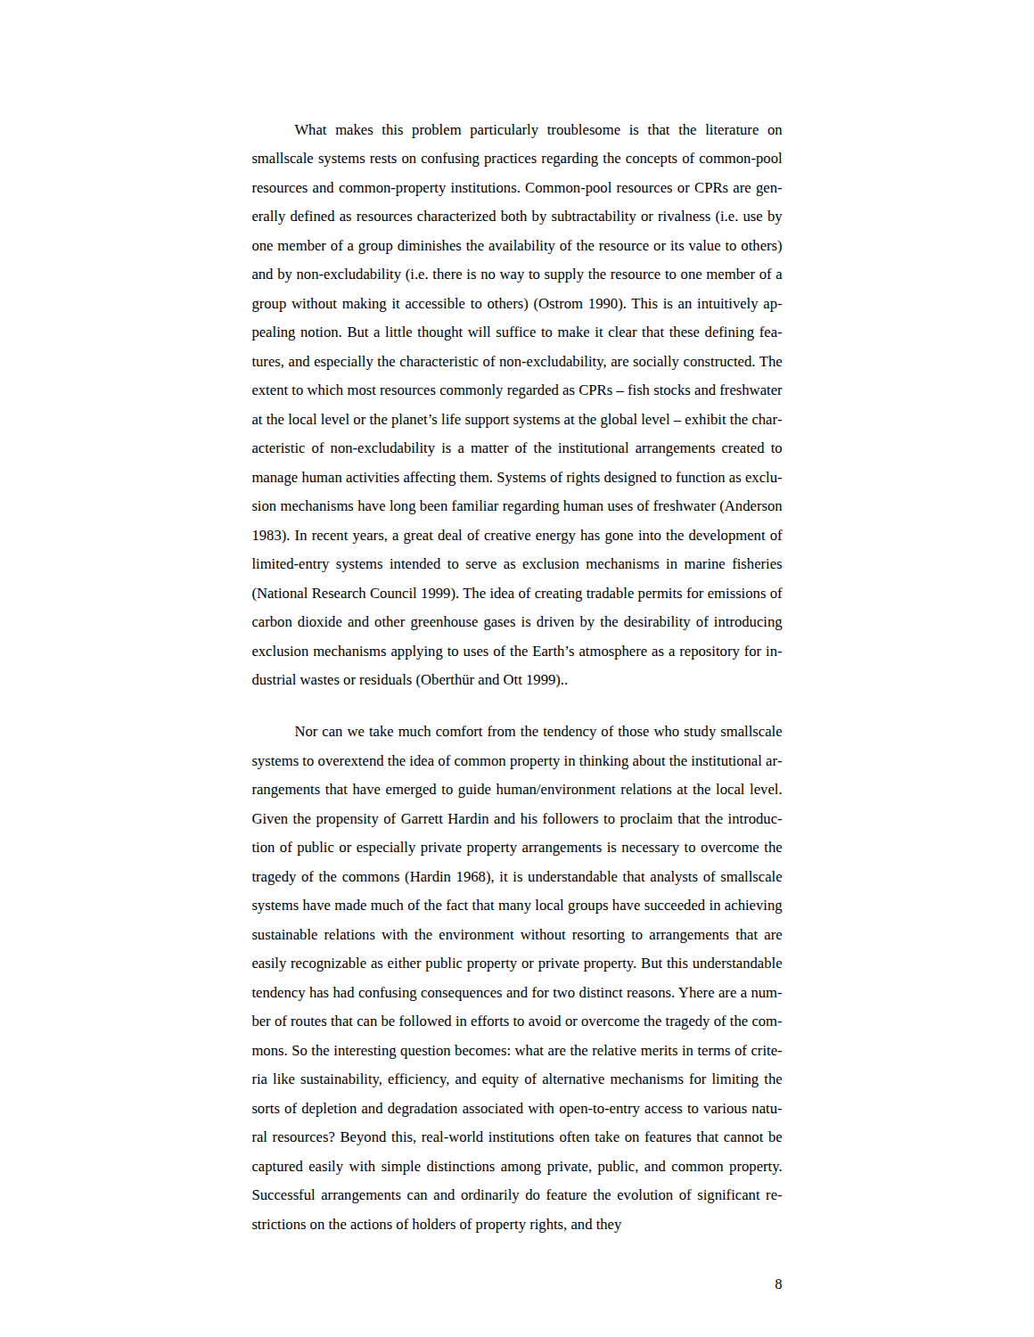What makes this problem particularly troublesome is that the literature on smallscale systems rests on confusing practices regarding the concepts of common-pool resources and common-property institutions. Common-pool resources or CPRs are generally defined as resources characterized both by subtractability or rivalness (i.e. use by one member of a group diminishes the availability of the resource or its value to others) and by non-excludability (i.e. there is no way to supply the resource to one member of a group without making it accessible to others) (Ostrom 1990). This is an intuitively appealing notion. But a little thought will suffice to make it clear that these defining features, and especially the characteristic of non-excludability, are socially constructed. The extent to which most resources commonly regarded as CPRs – fish stocks and freshwater at the local level or the planet’s life support systems at the global level – exhibit the characteristic of non-excludability is a matter of the institutional arrangements created to manage human activities affecting them. Systems of rights designed to function as exclusion mechanisms have long been familiar regarding human uses of freshwater (Anderson 1983). In recent years, a great deal of creative energy has gone into the development of limited-entry systems intended to serve as exclusion mechanisms in marine fisheries (National Research Council 1999). The idea of creating tradable permits for emissions of carbon dioxide and other greenhouse gases is driven by the desirability of introducing exclusion mechanisms applying to uses of the Earth’s atmosphere as a repository for industrial wastes or residuals (Oberthür and Ott 1999)..
Nor can we take much comfort from the tendency of those who study smallscale systems to overextend the idea of common property in thinking about the institutional arrangements that have emerged to guide human/environment relations at the local level. Given the propensity of Garrett Hardin and his followers to proclaim that the introduction of public or especially private property arrangements is necessary to overcome the tragedy of the commons (Hardin 1968), it is understandable that analysts of smallscale systems have made much of the fact that many local groups have succeeded in achieving sustainable relations with the environment without resorting to arrangements that are easily recognizable as either public property or private property. But this understandable tendency has had confusing consequences and for two distinct reasons. Yhere are a number of routes that can be followed in efforts to avoid or overcome the tragedy of the commons. So the interesting question becomes: what are the relative merits in terms of criteria like sustainability, efficiency, and equity of alternative mechanisms for limiting the sorts of depletion and degradation associated with open-to-entry access to various natural resources? Beyond this, real-world institutions often take on features that cannot be captured easily with simple distinctions among private, public, and common property. Successful arrangements can and ordinarily do feature the evolution of significant restrictions on the actions of holders of property rights, and they
8